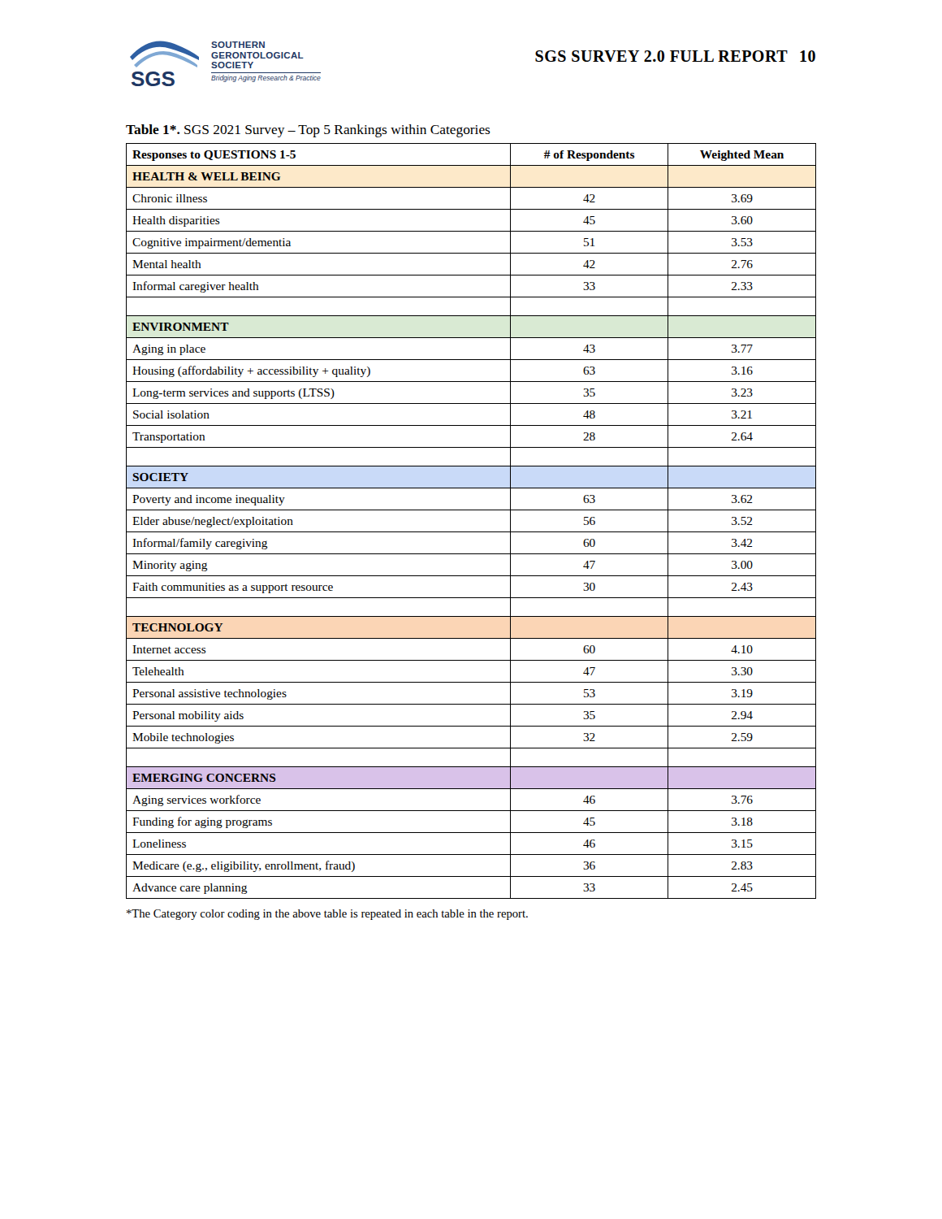SGS
SOUTHERN GERONTOLOGICAL SOCIETY Bridging Aging Research & Practice
SGS SURVEY 2.0 FULL REPORT10
Table 1*. SGS 2021 Survey – Top 5 Rankings within Categories
| Responses to QUESTIONS 1-5 | # of Respondents | Weighted Mean |
| --- | --- | --- |
| HEALTH & WELL BEING | | |
| Chronic illness | 42 | 3.69 |
| Health disparities | 45 | 3.60 |
| Cognitive impairment/dementia | 51 | 3.53 |
| Mental health | 42 | 2.76 |
| Informal caregiver health | 33 | 2.33 |
| ENVIRONMENT | | |
| Aging in place | 43 | 3.77 |
| Housing (affordability + accessibility + quality) | 63 | 3.16 |
| Long-term services and supports (LTSS) | 35 | 3.23 |
| Social isolation | 48 | 3.21 |
| Transportation | 28 | 2.64 |
| SOCIETY | | |
| Poverty and income inequality | 63 | 3.62 |
| Elder abuse/neglect/exploitation | 56 | 3.52 |
| Informal/family caregiving | 60 | 3.42 |
| Minority aging | 47 | 3.00 |
| Faith communities as a support resource | 30 | 2.43 |
| TECHNOLOGY | | |
| Internet access | 60 | 4.10 |
| Telehealth | 47 | 3.30 |
| Personal assistive technologies | 53 | 3.19 |
| Personal mobility aids | 35 | 2.94 |
| Mobile technologies | 32 | 2.59 |
| EMERGING CONCERNS | | |
| Aging services workforce | 46 | 3.76 |
| Funding for aging programs | 45 | 3.18 |
| Loneliness | 46 | 3.15 |
| Medicare (e.g., eligibility, enrollment, fraud) | 36 | 2.83 |
| Advance care planning | 33 | 2.45 |
*The Category color coding in the above table is repeated in each table in the report.